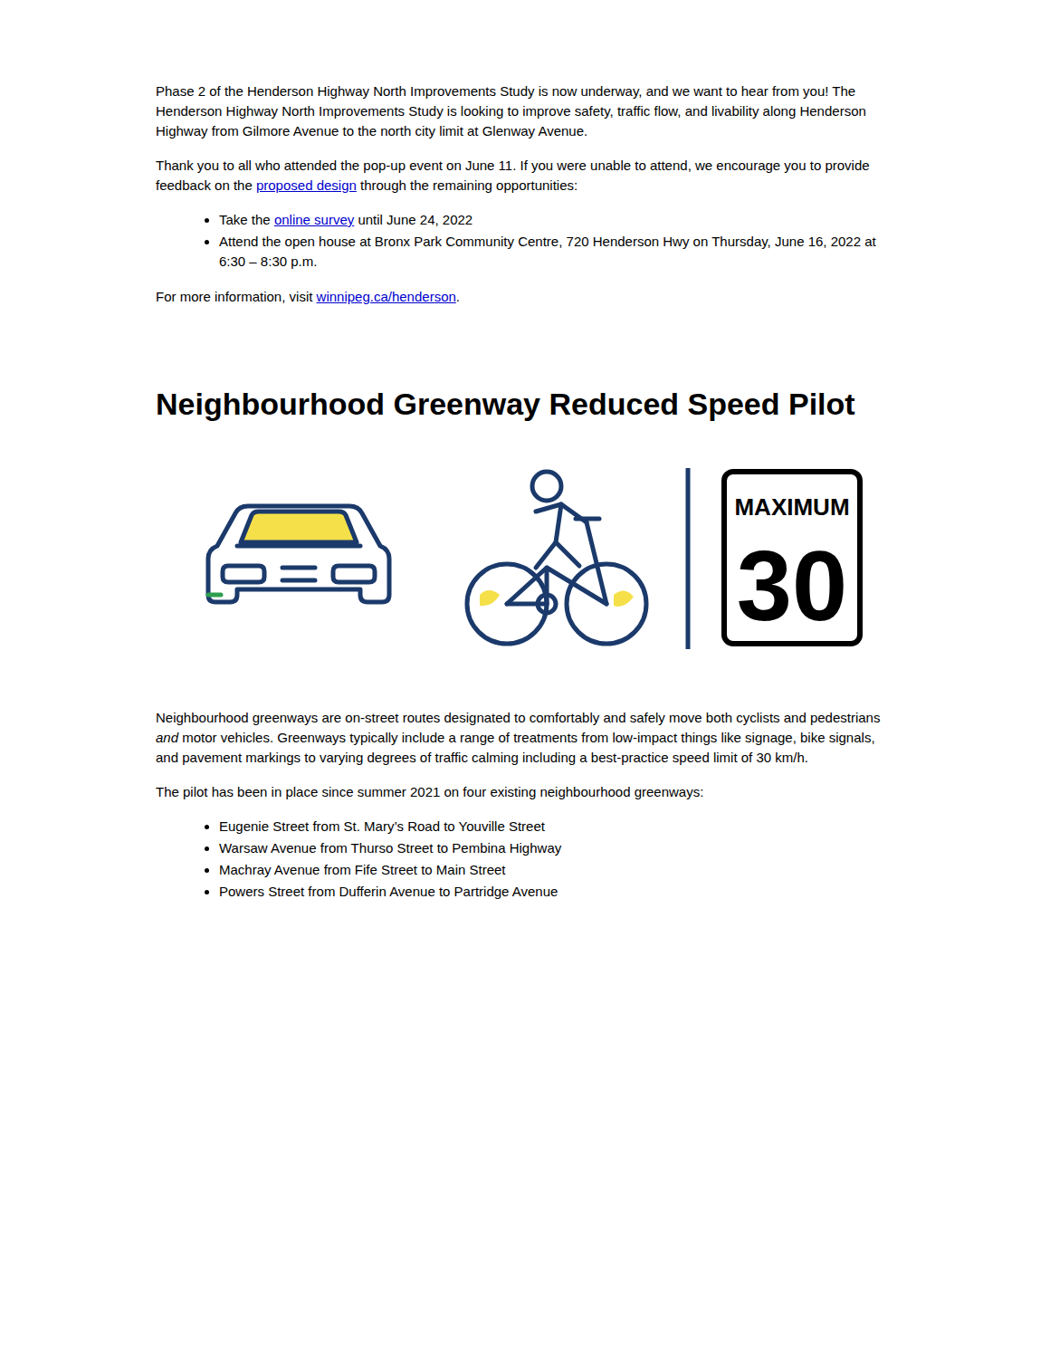Phase 2 of the Henderson Highway North Improvements Study is now underway, and we want to hear from you! The Henderson Highway North Improvements Study is looking to improve safety, traffic flow, and livability along Henderson Highway from Gilmore Avenue to the north city limit at Glenway Avenue.
Thank you to all who attended the pop-up event on June 11. If you were unable to attend, we encourage you to provide feedback on the proposed design through the remaining opportunities:
Take the online survey until June 24, 2022
Attend the open house at Bronx Park Community Centre, 720 Henderson Hwy on Thursday, June 16, 2022 at 6:30 – 8:30 p.m.
For more information, visit winnipeg.ca/henderson.
Neighbourhood Greenway Reduced Speed Pilot
MAXIMUM 30
Neighbourhood greenways are on-street routes designated to comfortably and safely move both cyclists and pedestrians and motor vehicles. Greenways typically include a range of treatments from low-impact things like signage, bike signals, and pavement markings to varying degrees of traffic calming including a best-practice speed limit of 30 km/h.
The pilot has been in place since summer 2021 on four existing neighbourhood greenways:
Eugenie Street from St. Mary’s Road to Youville Street
Warsaw Avenue from Thurso Street to Pembina Highway
Machray Avenue from Fife Street to Main Street
Powers Street from Dufferin Avenue to Partridge Avenue